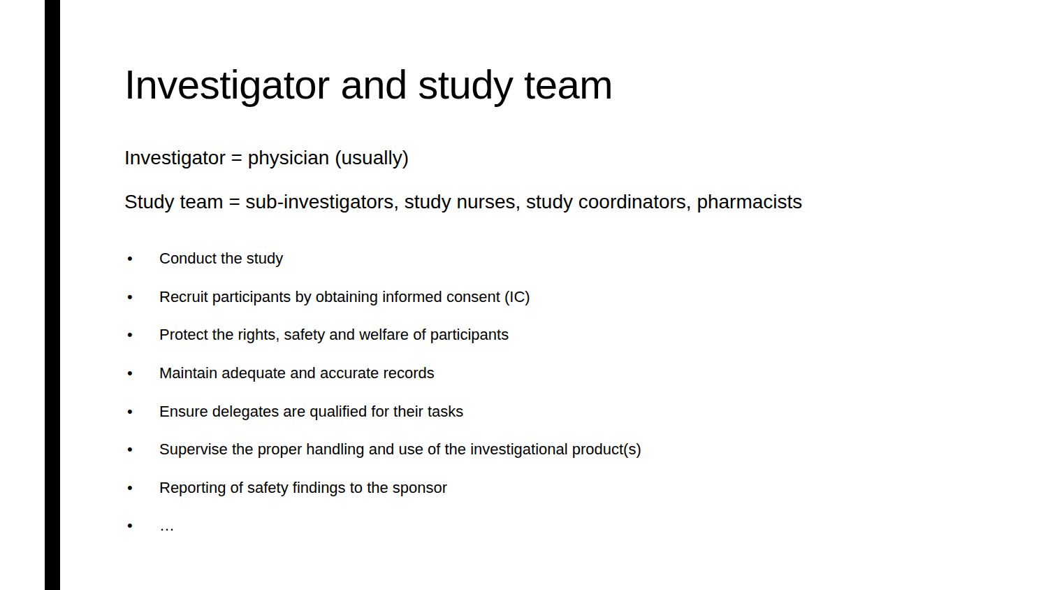Investigator and study team
Investigator = physician (usually)
Study team = sub-investigators, study nurses, study coordinators, pharmacists
Conduct the study
Recruit participants by obtaining informed consent (IC)
Protect the rights, safety and welfare of participants
Maintain adequate and accurate records
Ensure delegates are qualified for their tasks
Supervise the proper handling and use of the investigational product(s)
Reporting of safety findings to the sponsor
…